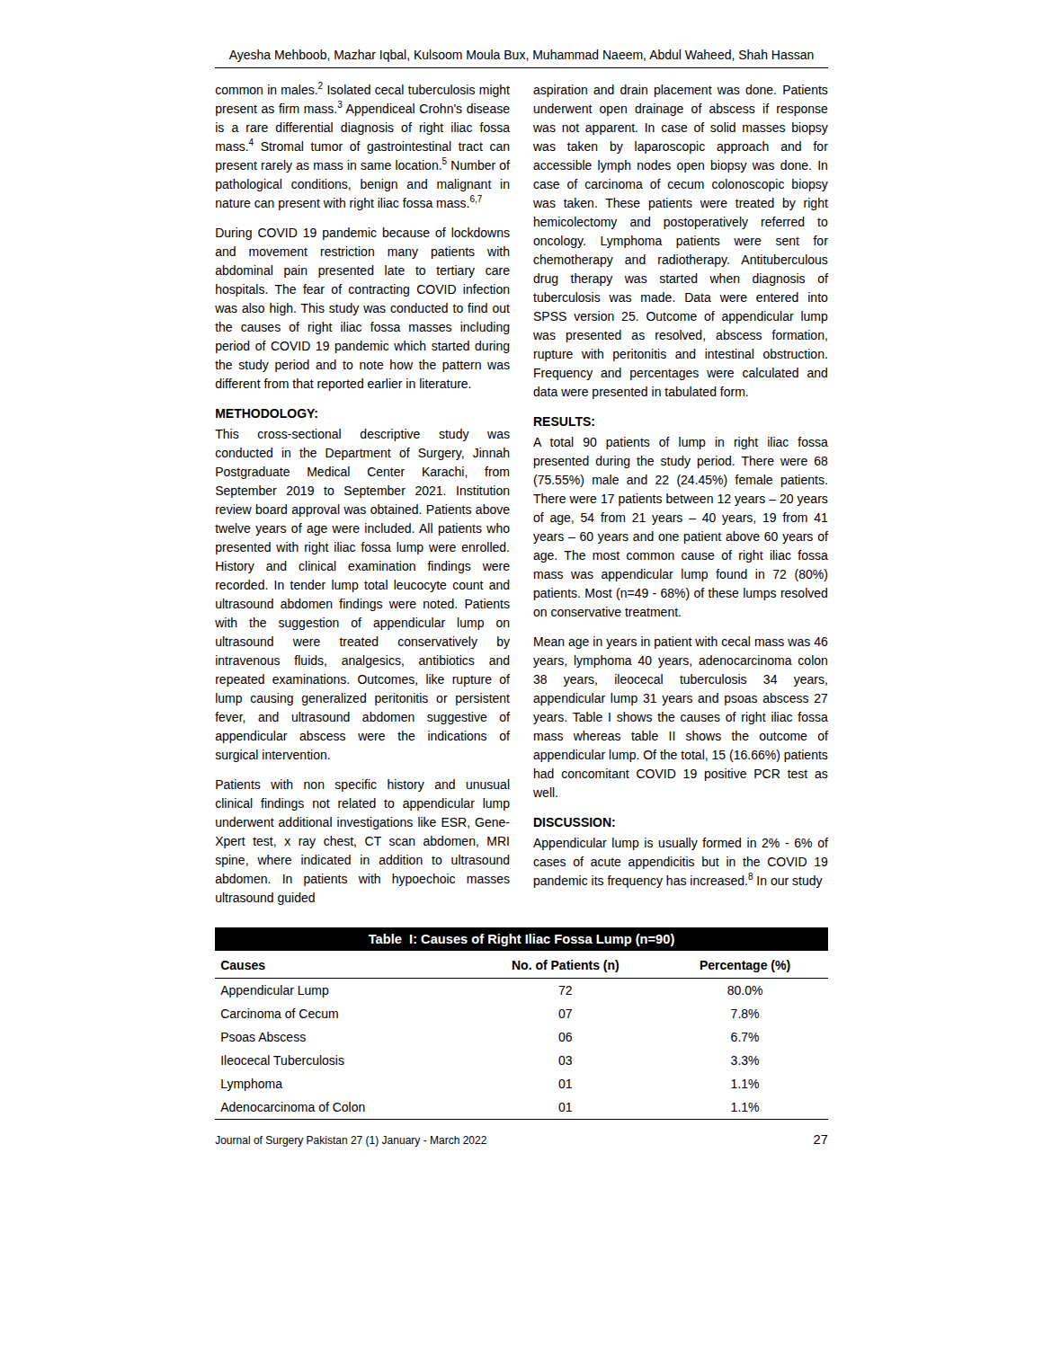Ayesha Mehboob, Mazhar Iqbal, Kulsoom Moula Bux, Muhammad Naeem, Abdul Waheed, Shah Hassan
common in males.2 Isolated cecal tuberculosis might present as firm mass.3 Appendiceal Crohn's disease is a rare differential diagnosis of right iliac fossa mass.4 Stromal tumor of gastrointestinal tract can present rarely as mass in same location.5 Number of pathological conditions, benign and malignant in nature can present with right iliac fossa mass.6,7
During COVID 19 pandemic because of lockdowns and movement restriction many patients with abdominal pain presented late to tertiary care hospitals. The fear of contracting COVID infection was also high. This study was conducted to find out the causes of right iliac fossa masses including period of COVID 19 pandemic which started during the study period and to note how the pattern was different from that reported earlier in literature.
Methodology:
This cross-sectional descriptive study was conducted in the Department of Surgery, Jinnah Postgraduate Medical Center Karachi, from September 2019 to September 2021. Institution review board approval was obtained. Patients above twelve years of age were included. All patients who presented with right iliac fossa lump were enrolled. History and clinical examination findings were recorded. In tender lump total leucocyte count and ultrasound abdomen findings were noted. Patients with the suggestion of appendicular lump on ultrasound were treated conservatively by intravenous fluids, analgesics, antibiotics and repeated examinations. Outcomes, like rupture of lump causing generalized peritonitis or persistent fever, and ultrasound abdomen suggestive of appendicular abscess were the indications of surgical intervention.
Patients with non specific history and unusual clinical findings not related to appendicular lump underwent additional investigations like ESR, Gene-Xpert test, x ray chest, CT scan abdomen, MRI spine, where indicated in addition to ultrasound abdomen. In patients with hypoechoic masses ultrasound guided
aspiration and drain placement was done. Patients underwent open drainage of abscess if response was not apparent. In case of solid masses biopsy was taken by laparoscopic approach and for accessible lymph nodes open biopsy was done. In case of carcinoma of cecum colonoscopic biopsy was taken. These patients were treated by right hemicolectomy and postoperatively referred to oncology. Lymphoma patients were sent for chemotherapy and radiotherapy. Antituberculous drug therapy was started when diagnosis of tuberculosis was made. Data were entered into SPSS version 25. Outcome of appendicular lump was presented as resolved, abscess formation, rupture with peritonitis and intestinal obstruction. Frequency and percentages were calculated and data were presented in tabulated form.
Results:
A total 90 patients of lump in right iliac fossa presented during the study period. There were 68 (75.55%) male and 22 (24.45%) female patients. There were 17 patients between 12 years – 20 years of age, 54 from 21 years – 40 years, 19 from 41 years – 60 years and one patient above 60 years of age. The most common cause of right iliac fossa mass was appendicular lump found in 72 (80%) patients. Most (n=49 - 68%) of these lumps resolved on conservative treatment.
Mean age in years in patient with cecal mass was 46 years, lymphoma 40 years, adenocarcinoma colon 38 years, ileocecal tuberculosis 34 years, appendicular lump 31 years and psoas abscess 27 years. Table I shows the causes of right iliac fossa mass whereas table II shows the outcome of appendicular lump. Of the total, 15 (16.66%) patients had concomitant COVID 19 positive PCR test as well.
Discussion:
Appendicular lump is usually formed in 2% - 6% of cases of acute appendicitis but in the COVID 19 pandemic its frequency has increased.8 In our study
Table I: Causes of Right Iliac Fossa Lump (n=90)
| Causes | No. of Patients (n) | Percentage (%) |
| --- | --- | --- |
| Appendicular Lump | 72 | 80.0% |
| Carcinoma of Cecum | 07 | 7.8% |
| Psoas Abscess | 06 | 6.7% |
| Ileocecal Tuberculosis | 03 | 3.3% |
| Lymphoma | 01 | 1.1% |
| Adenocarcinoma of Colon | 01 | 1.1% |
Journal of Surgery Pakistan 27 (1) January - March 2022
27